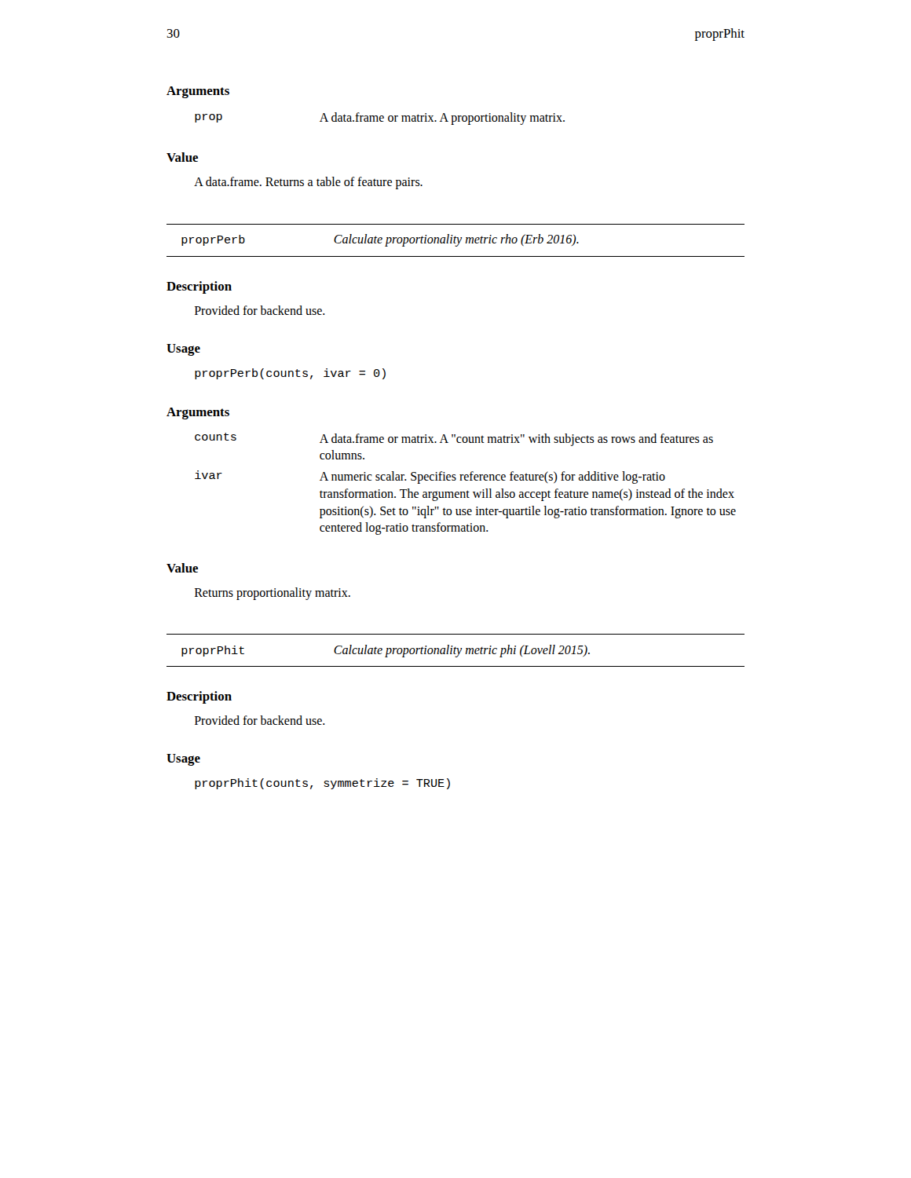30 proprPhit
Arguments
| prop | A data.frame or matrix. A proportionality matrix. |
Value
A data.frame. Returns a table of feature pairs.
proprPerb Calculate proportionality metric rho (Erb 2016).
Description
Provided for backend use.
Usage
proprPerb(counts, ivar = 0)
Arguments
| counts | A data.frame or matrix. A "count matrix" with subjects as rows and features as columns. |
| ivar | A numeric scalar. Specifies reference feature(s) for additive log-ratio transformation. The argument will also accept feature name(s) instead of the index position(s). Set to "iqlr" to use inter-quartile log-ratio transformation. Ignore to use centered log-ratio transformation. |
Value
Returns proportionality matrix.
proprPhit Calculate proportionality metric phi (Lovell 2015).
Description
Provided for backend use.
Usage
proprPhit(counts, symmetrize = TRUE)